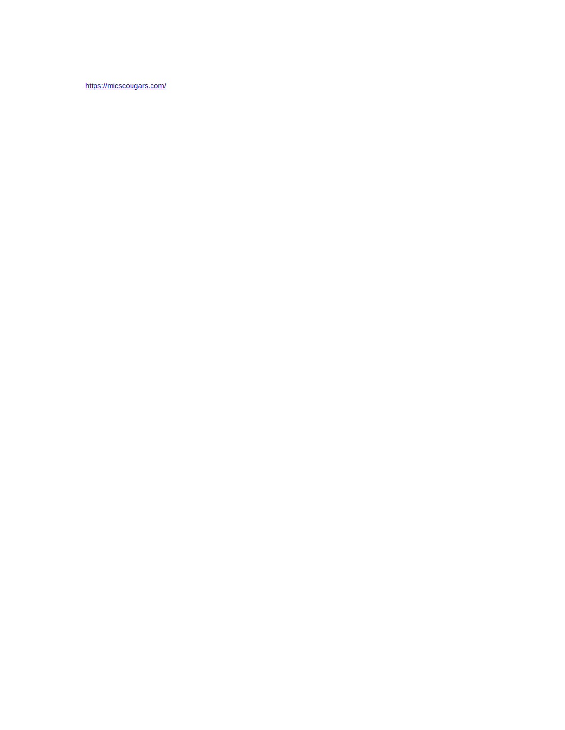https://micscougars.com/